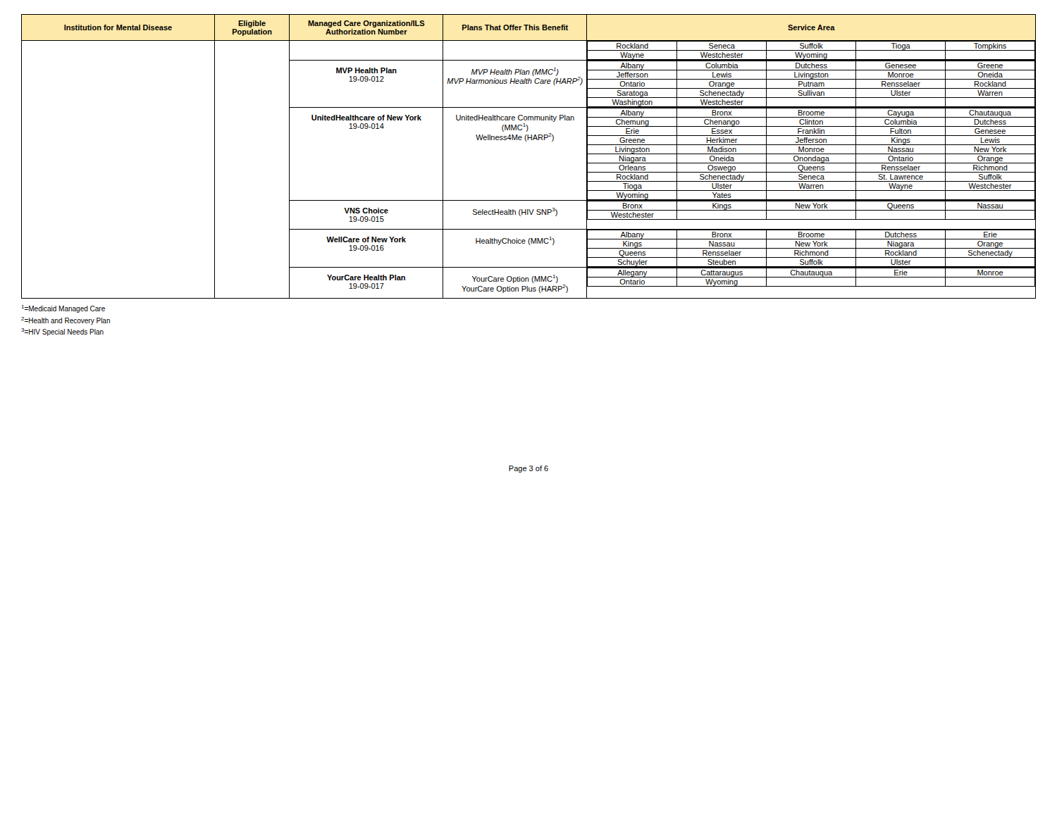| Institution for Mental Disease | Eligible Population | Managed Care Organization/ILS Authorization Number | Plans That Offer This Benefit | Service Area |
| --- | --- | --- | --- | --- |
| | | | | / Rockland / Seneca / Suffolk / Tioga / Tompkins / / Wayne / Westchester / Wyoming / / / |
| MVP Health Plan 19-09-012 | MVP Health Plan (MMC 1 ) MVP Harmonious Health Care (HARP 2 ) | / Albany / Columbia / Dutchess / Genesee / Greene / / Jefferson / Lewis / Livingston / Monroe / Oneida / / Ontario / Orange / Putnam / Rensselaer / Rockland / / Saratoga / Schenectady / Sullivan / Ulster / Warren / / Washington / Westchester / / / / |
| UnitedHealthcare of New York 19-09-014 | UnitedHealthcare Community Plan (MMC 1 ) Wellness4Me (HARP 2 ) | / Albany / Bronx / Broome / Cayuga / Chautauqua / / Chemung / Chenango / Clinton / Columbia / Dutchess / / Erie / Essex / Franklin / Fulton / Genesee / / Greene / Herkimer / Jefferson / Kings / Lewis / / Livingston / Madison / Monroe / Nassau / New York / / Niagara / Oneida / Onondaga / Ontario / Orange / / Orleans / Oswego / Queens / Rensselaer / Richmond / / Rockland / Schenectady / Seneca / St. Lawrence / Suffolk / / Tioga / Ulster / Warren / Wayne / Westchester / / Wyoming / Yates / / / / |
| VNS Choice 19-09-015 | SelectHealth (HIV SNP 3 ) | / Bronx / Kings / New York / Queens / Nassau / / Westchester / / / / / |
| WellCare of New York 19-09-016 | HealthyChoice (MMC 1 ) | / Albany / Bronx / Broome / Dutchess / Erie / / Kings / Nassau / New York / Niagara / Orange / / Queens / Rensselaer / Richmond / Rockland / Schenectady / / Schuyler / Steuben / Suffolk / Ulster / / |
| YourCare Health Plan 19-09-017 | YourCare Option (MMC 1 ) YourCare Option Plus (HARP 2 ) | / Allegany / Cattaraugus / Chautauqua / Erie / Monroe / / Ontario / Wyoming / / / / |
1=Medicaid Managed Care
2=Health and Recovery Plan
3=HIV Special Needs Plan
Page 3 of 6